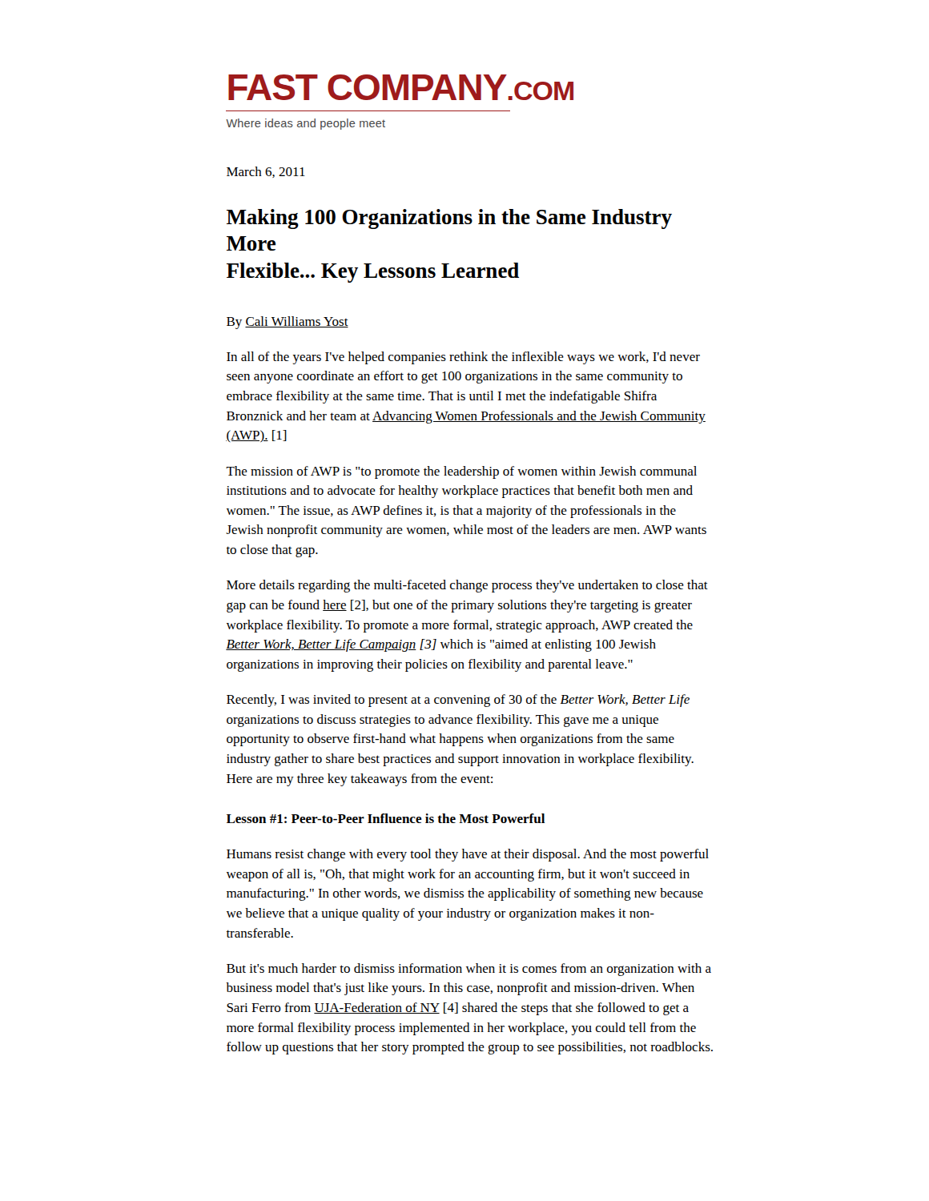FAST COMPANY.COM
Where ideas and people meet
March 6, 2011
Making 100 Organizations in the Same Industry More
Flexible... Key Lessons Learned
By Cali Williams Yost
In all of the years I've helped companies rethink the inflexible ways we work, I'd never seen anyone coordinate an effort to get 100 organizations in the same community to embrace flexibility at the same time. That is until I met the indefatigable Shifra Bronznick and her team at Advancing Women Professionals and the Jewish Community (AWP). [1]
The mission of AWP is "to promote the leadership of women within Jewish communal institutions and to advocate for healthy workplace practices that benefit both men and women." The issue, as AWP defines it, is that a majority of the professionals in the Jewish nonprofit community are women, while most of the leaders are men. AWP wants to close that gap.
More details regarding the multi-faceted change process they've undertaken to close that gap can be found here [2], but one of the primary solutions they're targeting is greater workplace flexibility. To promote a more formal, strategic approach, AWP created the Better Work, Better Life Campaign [3] which is "aimed at enlisting 100 Jewish organizations in improving their policies on flexibility and parental leave."
Recently, I was invited to present at a convening of 30 of the Better Work, Better Life organizations to discuss strategies to advance flexibility. This gave me a unique opportunity to observe first-hand what happens when organizations from the same industry gather to share best practices and support innovation in workplace flexibility. Here are my three key takeaways from the event:
Lesson #1: Peer-to-Peer Influence is the Most Powerful
Humans resist change with every tool they have at their disposal. And the most powerful weapon of all is, "Oh, that might work for an accounting firm, but it won't succeed in manufacturing." In other words, we dismiss the applicability of something new because we believe that a unique quality of your industry or organization makes it non-transferable.
But it's much harder to dismiss information when it is comes from an organization with a business model that's just like yours. In this case, nonprofit and mission-driven. When Sari Ferro from UJA-Federation of NY [4] shared the steps that she followed to get a more formal flexibility process implemented in her workplace, you could tell from the follow up questions that her story prompted the group to see possibilities, not roadblocks.